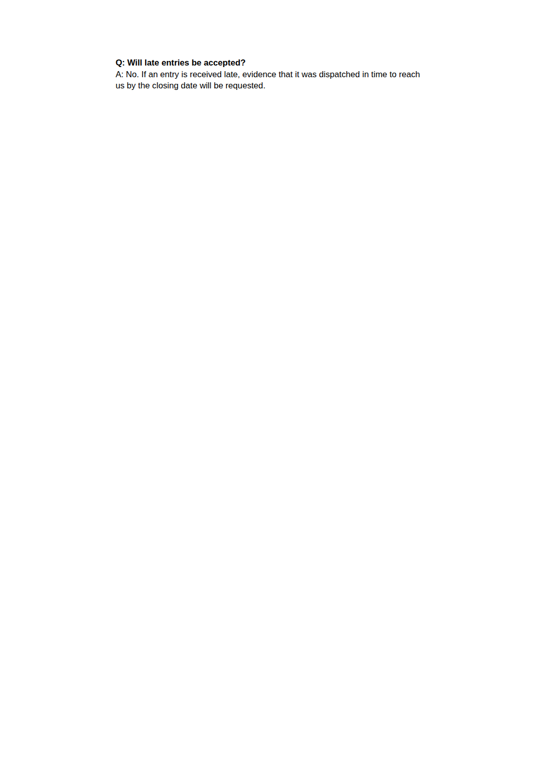Q: Will late entries be accepted?
A: No. If an entry is received late, evidence that it was dispatched in time to reach us by the closing date will be requested.